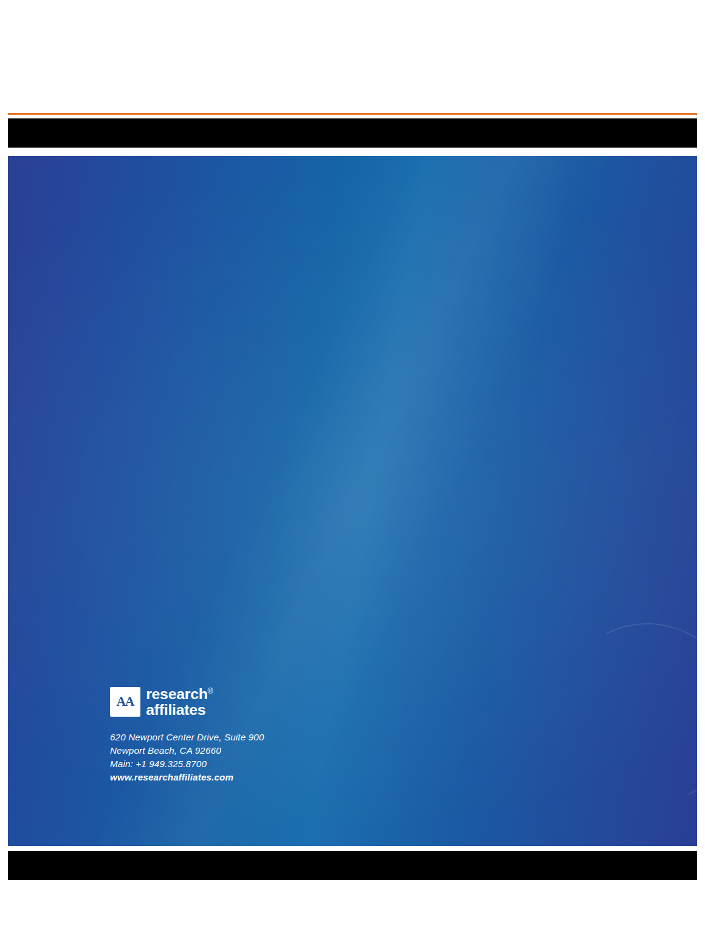AA
research®
affiliates
620 Newport Center Drive, Suite 900
Newport Beach, CA 92660
Main: +1 949.325.8700
www.researchaffiliates.com